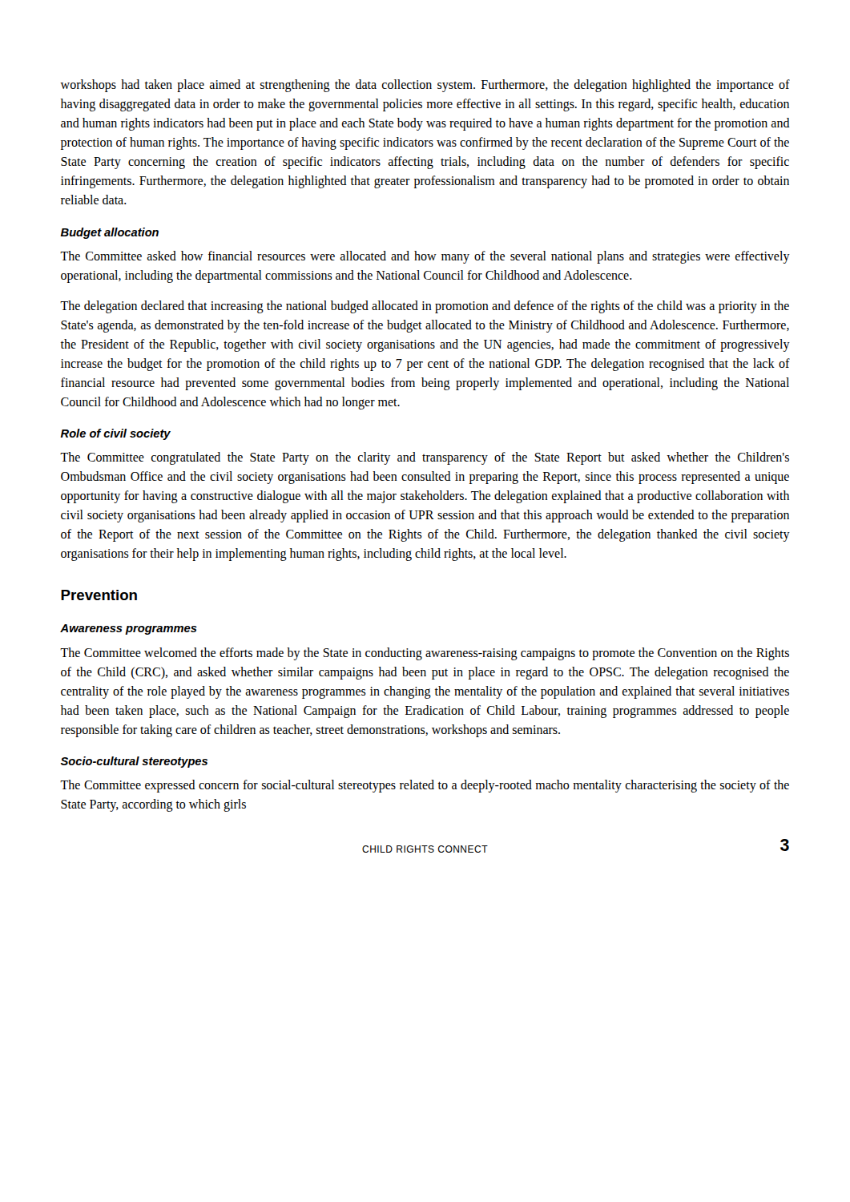workshops had taken place aimed at strengthening the data collection system. Furthermore, the delegation highlighted the importance of having disaggregated data in order to make the governmental policies more effective in all settings. In this regard, specific health, education and human rights indicators had been put in place and each State body was required to have a human rights department for the promotion and protection of human rights. The importance of having specific indicators was confirmed by the recent declaration of the Supreme Court of the State Party concerning the creation of specific indicators affecting trials, including data on the number of defenders for specific infringements. Furthermore, the delegation highlighted that greater professionalism and transparency had to be promoted in order to obtain reliable data.
Budget allocation
The Committee asked how financial resources were allocated and how many of the several national plans and strategies were effectively operational, including the departmental commissions and the National Council for Childhood and Adolescence.
The delegation declared that increasing the national budged allocated in promotion and defence of the rights of the child was a priority in the State's agenda, as demonstrated by the ten-fold increase of the budget allocated to the Ministry of Childhood and Adolescence. Furthermore, the President of the Republic, together with civil society organisations and the UN agencies, had made the commitment of progressively increase the budget for the promotion of the child rights up to 7 per cent of the national GDP. The delegation recognised that the lack of financial resource had prevented some governmental bodies from being properly implemented and operational, including the National Council for Childhood and Adolescence which had no longer met.
Role of civil society
The Committee congratulated the State Party on the clarity and transparency of the State Report but asked whether the Children's Ombudsman Office and the civil society organisations had been consulted in preparing the Report, since this process represented a unique opportunity for having a constructive dialogue with all the major stakeholders. The delegation explained that a productive collaboration with civil society organisations had been already applied in occasion of UPR session and that this approach would be extended to the preparation of the Report of the next session of the Committee on the Rights of the Child. Furthermore, the delegation thanked the civil society organisations for their help in implementing human rights, including child rights, at the local level.
Prevention
Awareness programmes
The Committee welcomed the efforts made by the State in conducting awareness-raising campaigns to promote the Convention on the Rights of the Child (CRC), and asked whether similar campaigns had been put in place in regard to the OPSC. The delegation recognised the centrality of the role played by the awareness programmes in changing the mentality of the population and explained that several initiatives had been taken place, such as the National Campaign for the Eradication of Child Labour, training programmes addressed to people responsible for taking care of children as teacher, street demonstrations, workshops and seminars.
Socio-cultural stereotypes
The Committee expressed concern for social-cultural stereotypes related to a deeply-rooted macho mentality characterising the society of the State Party, according to which girls
CHILD RIGHTS CONNECT 3